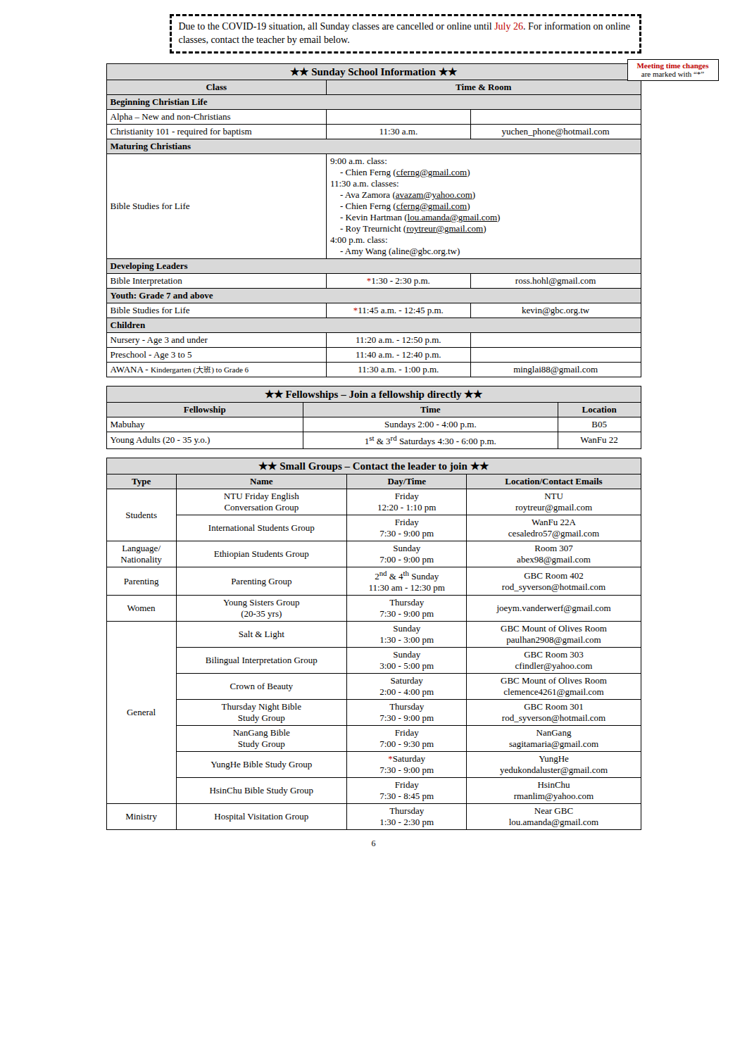Due to the COVID-19 situation, all Sunday classes are cancelled or online until July 26. For information on online classes, contact the teacher by email below.
Meeting time changes
are marked with “*”
| ★★ Sunday School Information ★★ |
| Class | Time & Room |
| Beginning Christian Life |
| Alpha – New and non-Christians | | |
| Christianity 101 - required for baptism | 11:30 a.m. | yuchen_phone@hotmail.com |
| Maturing Christians |
| Bible Studies for Life | 9:00 a.m. class: Chien Ferng ( cferng@gmail.com ) 11:30 a.m. classes: Ava Zamora ( avazam@yahoo.com ) Chien Ferng ( cferng@gmail.com ) Kevin Hartman ( lou.amanda@gmail.com ) Roy Treurnicht ( roytreur@gmail.com ) 4:00 p.m. class: Amy Wang (aline@gbc.org.tw) |
| Developing Leaders |
| Bible Interpretation | * 1:30 - 2:30 p.m. | ross.hohl@gmail.com |
| Youth: Grade 7 and above |
| Bible Studies for Life | * 11:45 a.m. - 12:45 p.m. | kevin@gbc.org.tw |
| Children |
| Nursery - Age 3 and under | 11:20 a.m. - 12:50 p.m. | |
| Preschool - Age 3 to 5 | 11:40 a.m. - 12:40 p.m. | |
| AWANA - Kindergarten (大班) to Grade 6 | 11:30 a.m. - 1:00 p.m. | minglai88@gmail.com |
| ★★ Fellowships – Join a fellowship directly ★★ |
| Fellowship | Time | Location |
| Mabuhay | Sundays 2:00 - 4:00 p.m. | B05 |
| Young Adults (20 - 35 y.o.) | 1 st & 3 rd Saturdays 4:30 - 6:00 p.m. | WanFu 22 |
| ★★ Small Groups – Contact the leader to join ★★ |
| Type | Name | Day/Time | Location/Contact Emails |
| Students | NTU Friday English Conversation Group | Friday 12:20 - 1:10 pm | NTU roytreur@gmail.com |
| International Students Group | Friday 7:30 - 9:00 pm | WanFu 22A cesaledro57@gmail.com |
| Language/ Nationality | Ethiopian Students Group | Sunday 7:00 - 9:00 pm | Room 307 abex98@gmail.com |
| Parenting | Parenting Group | 2 nd & 4 th Sunday 11:30 am - 12:30 pm | GBC Room 402 rod_syverson@hotmail.com |
| Women | Young Sisters Group (20-35 yrs) | Thursday 7:30 - 9:00 pm | joeym.vanderwerf@gmail.com |
| General | Salt & Light | Sunday 1:30 - 3:00 pm | GBC Mount of Olives Room paulhan2908@gmail.com |
| Bilingual Interpretation Group | Sunday 3:00 - 5:00 pm | GBC Room 303 cfindler@yahoo.com |
| Crown of Beauty | Saturday 2:00 - 4:00 pm | GBC Mount of Olives Room clemence4261@gmail.com |
| Thursday Night Bible Study Group | Thursday 7:30 - 9:00 pm | GBC Room 301 rod_syverson@hotmail.com |
| NanGang Bible Study Group | Friday 7:00 - 9:30 pm | NanGang sagitamaria@gmail.com |
| YungHe Bible Study Group | * Saturday 7:30 - 9:00 pm | YungHe yedukondaluster@gmail.com |
| HsinChu Bible Study Group | Friday 7:30 - 8:45 pm | HsinChu rmanlim@yahoo.com |
| Ministry | Hospital Visitation Group | Thursday 1:30 - 2:30 pm | Near GBC lou.amanda@gmail.com |
6